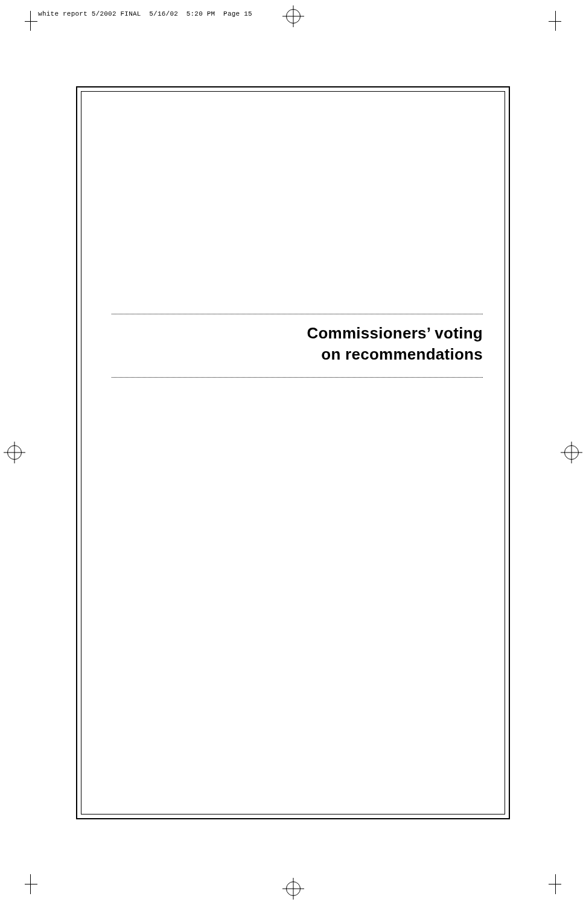white report 5/2002 FINAL 5/16/02 5:20 PM Page 15
Commissioners’ voting on recommendations